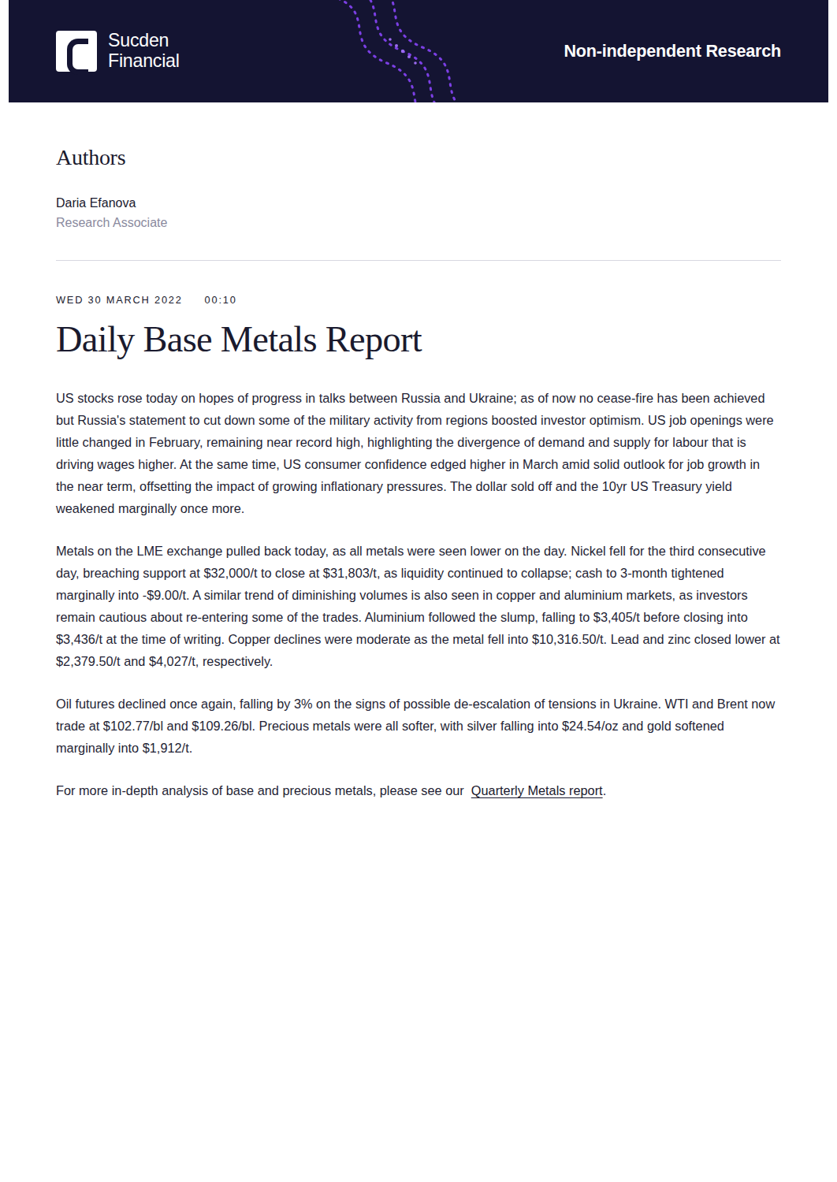Sucden
Financial
Non-independent Research
Authors
Daria Efanova
Research Associate
WED 30 MARCH 202200:10
Daily Base Metals Report
US stocks rose today on hopes of progress in talks between Russia and Ukraine; as of now no cease-fire has been achieved but Russia's statement to cut down some of the military activity from regions boosted investor optimism. US job openings were little changed in February, remaining near record high, highlighting the divergence of demand and supply for labour that is driving wages higher. At the same time, US consumer confidence edged higher in March amid solid outlook for job growth in the near term, offsetting the impact of growing inflationary pressures. The dollar sold off and the 10yr US Treasury yield weakened marginally once more.
Metals on the LME exchange pulled back today, as all metals were seen lower on the day. Nickel fell for the third consecutive day, breaching support at $32,000/t to close at $31,803/t, as liquidity continued to collapse; cash to 3-month tightened marginally into -$9.00/t. A similar trend of diminishing volumes is also seen in copper and aluminium markets, as investors remain cautious about re-entering some of the trades. Aluminium followed the slump, falling to $3,405/t before closing into $3,436/t at the time of writing. Copper declines were moderate as the metal fell into $10,316.50/t. Lead and zinc closed lower at $2,379.50/t and $4,027/t, respectively.
Oil futures declined once again, falling by 3% on the signs of possible de-escalation of tensions in Ukraine. WTI and Brent now trade at $102.77/bl and $109.26/bl. Precious metals were all softer, with silver falling into $24.54/oz and gold softened marginally into $1,912/t.
For more in-depth analysis of base and precious metals, please see our Quarterly Metals report.